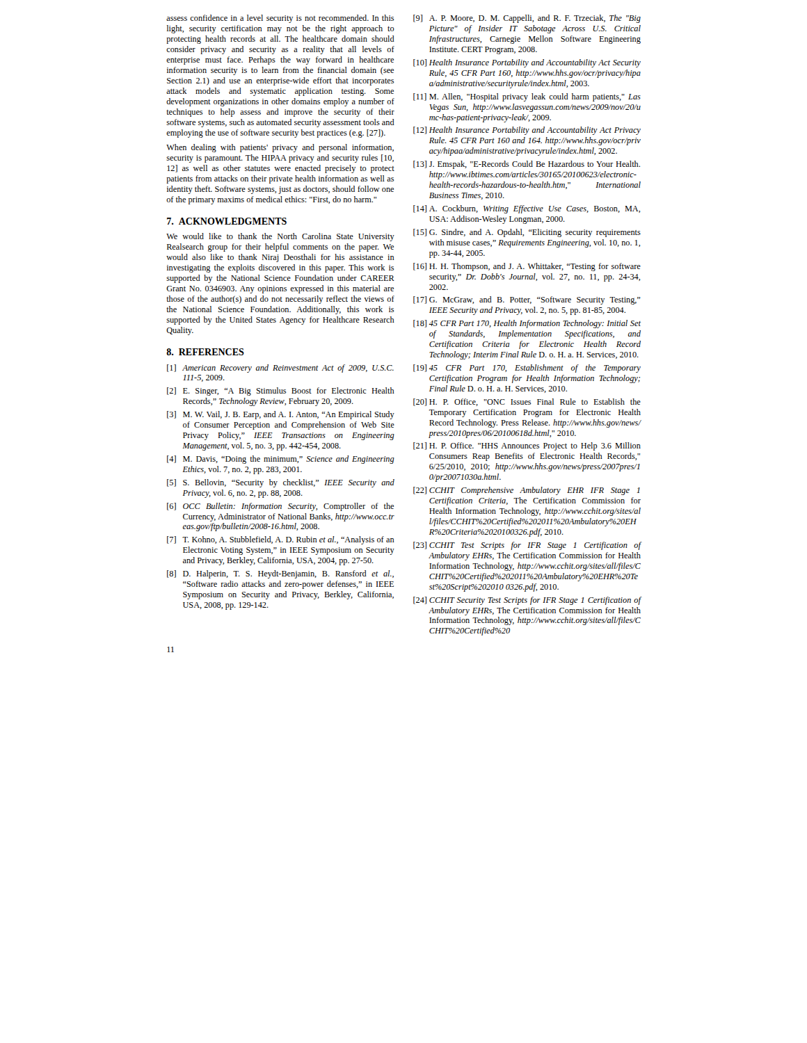assess confidence in a level security is not recommended. In this light, security certification may not be the right approach to protecting health records at all. The healthcare domain should consider privacy and security as a reality that all levels of enterprise must face. Perhaps the way forward in healthcare information security is to learn from the financial domain (see Section 2.1) and use an enterprise-wide effort that incorporates attack models and systematic application testing. Some development organizations in other domains employ a number of techniques to help assess and improve the security of their software systems, such as automated security assessment tools and employing the use of software security best practices (e.g. [27]).
When dealing with patients' privacy and personal information, security is paramount. The HIPAA privacy and security rules [10, 12] as well as other statutes were enacted precisely to protect patients from attacks on their private health information as well as identity theft. Software systems, just as doctors, should follow one of the primary maxims of medical ethics: "First, do no harm."
7. ACKNOWLEDGMENTS
We would like to thank the North Carolina State University Realsearch group for their helpful comments on the paper. We would also like to thank Niraj Deosthali for his assistance in investigating the exploits discovered in this paper. This work is supported by the National Science Foundation under CAREER Grant No. 0346903. Any opinions expressed in this material are those of the author(s) and do not necessarily reflect the views of the National Science Foundation. Additionally, this work is supported by the United States Agency for Healthcare Research Quality.
8. REFERENCES
[1] American Recovery and Reinvestment Act of 2009, U.S.C. 111-5, 2009.
[2] E. Singer, “A Big Stimulus Boost for Electronic Health Records,” Technology Review, February 20, 2009.
[3] M. W. Vail, J. B. Earp, and A. I. Anton, “An Empirical Study of Consumer Perception and Comprehension of Web Site Privacy Policy,” IEEE Transactions on Engineering Management, vol. 5, no. 3, pp. 442-454, 2008.
[4] M. Davis, “Doing the minimum,” Science and Engineering Ethics, vol. 7, no. 2, pp. 283, 2001.
[5] S. Bellovin, “Security by checklist,” IEEE Security and Privacy, vol. 6, no. 2, pp. 88, 2008.
[6] OCC Bulletin: Information Security, Comptroller of the Currency, Administrator of National Banks, http://www.occ.treas.gov/ftp/bulletin/2008-16.html, 2008.
[7] T. Kohno, A. Stubblefield, A. D. Rubin et al., “Analysis of an Electronic Voting System,” in IEEE Symposium on Security and Privacy, Berkley, California, USA, 2004, pp. 27-50.
[8] D. Halperin, T. S. Heydt-Benjamin, B. Ransford et al., “Software radio attacks and zero-power defenses,” in IEEE Symposium on Security and Privacy, Berkley, California, USA, 2008, pp. 129-142.
[9] A. P. Moore, D. M. Cappelli, and R. F. Trzeciak, The "Big Picture" of Insider IT Sabotage Across U.S. Critical Infrastructures, Carnegie Mellon Software Engineering Institute. CERT Program, 2008.
[10] Health Insurance Portability and Accountability Act Security Rule, 45 CFR Part 160, http://www.hhs.gov/ocr/privacy/hipaa/administrative/securityrule/index.html, 2003.
[11] M. Allen, "Hospital privacy leak could harm patients," Las Vegas Sun, http://www.lasvegassun.com/news/2009/nov/20/umc-has-patient-privacy-leak/, 2009.
[12] Health Insurance Portability and Accountability Act Privacy Rule. 45 CFR Part 160 and 164. http://www.hhs.gov/ocr/privacy/hipaa/administrative/privacyrule/index.html, 2002.
[13] J. Emspak, "E-Records Could Be Hazardous to Your Health. http://www.ibtimes.com/articles/30165/20100623/electronic-health-records-hazardous-to-health.htm," International Business Times, 2010.
[14] A. Cockburn, Writing Effective Use Cases, Boston, MA, USA: Addison-Wesley Longman, 2000.
[15] G. Sindre, and A. Opdahl, “Eliciting security requirements with misuse cases,” Requirements Engineering, vol. 10, no. 1, pp. 34-44, 2005.
[16] H. H. Thompson, and J. A. Whittaker, “Testing for software security,” Dr. Dobb's Journal, vol. 27, no. 11, pp. 24-34, 2002.
[17] G. McGraw, and B. Potter, “Software Security Testing,” IEEE Security and Privacy, vol. 2, no. 5, pp. 81-85, 2004.
[18] 45 CFR Part 170, Health Information Technology: Initial Set of Standards, Implementation Specifications, and Certification Criteria for Electronic Health Record Technology; Interim Final Rule D. o. H. a. H. Services, 2010.
[19] 45 CFR Part 170, Establishment of the Temporary Certification Program for Health Information Technology; Final Rule D. o. H. a. H. Services, 2010.
[20] H. P. Office, "ONC Issues Final Rule to Establish the Temporary Certification Program for Electronic Health Record Technology. Press Release. http://www.hhs.gov/news/press/2010pres/06/20100618d.html," 2010.
[21] H. P. Office. "HHS Announces Project to Help 3.6 Million Consumers Reap Benefits of Electronic Health Records," 6/25/2010, 2010; http://www.hhs.gov/news/press/2007pres/10/pr20071030a.html.
[22] CCHIT Comprehensive Ambulatory EHR IFR Stage 1 Certification Criteria, The Certification Commission for Health Information Technology, http://www.cchit.org/sites/all/files/CCHIT%20Certified%202011%20Ambulatory%20EHR%20Criteria%2020100326.pdf, 2010.
[23] CCHIT Test Scripts for IFR Stage 1 Certification of Ambulatory EHRs, The Certification Commission for Health Information Technology, http://www.cchit.org/sites/all/files/CCHIT%20Certified%202011%20Ambulatory%20EHR%20Test%20Script%202010 0326.pdf, 2010.
[24] CCHIT Security Test Scripts for IFR Stage 1 Certification of Ambulatory EHRs, The Certification Commission for Health Information Technology, http://www.cchit.org/sites/all/files/CCHIT%20Certified%20
11